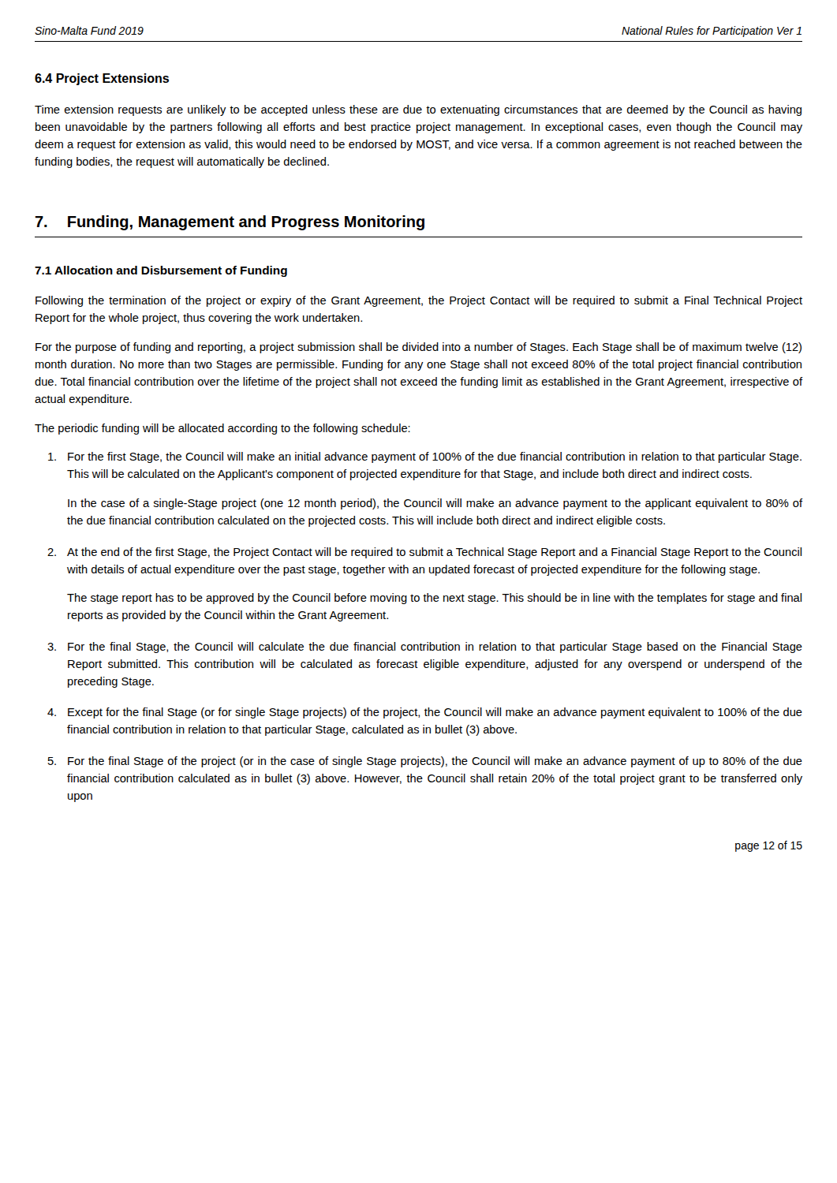Sino-Malta Fund 2019 National Rules for Participation Ver 1
6.4 Project Extensions
Time extension requests are unlikely to be accepted unless these are due to extenuating circumstances that are deemed by the Council as having been unavoidable by the partners following all efforts and best practice project management. In exceptional cases, even though the Council may deem a request for extension as valid, this would need to be endorsed by MOST, and vice versa. If a common agreement is not reached between the funding bodies, the request will automatically be declined.
7. Funding, Management and Progress Monitoring
7.1 Allocation and Disbursement of Funding
Following the termination of the project or expiry of the Grant Agreement, the Project Contact will be required to submit a Final Technical Project Report for the whole project, thus covering the work undertaken.
For the purpose of funding and reporting, a project submission shall be divided into a number of Stages. Each Stage shall be of maximum twelve (12) month duration. No more than two Stages are permissible. Funding for any one Stage shall not exceed 80% of the total project financial contribution due. Total financial contribution over the lifetime of the project shall not exceed the funding limit as established in the Grant Agreement, irrespective of actual expenditure.
The periodic funding will be allocated according to the following schedule:
For the first Stage, the Council will make an initial advance payment of 100% of the due financial contribution in relation to that particular Stage. This will be calculated on the Applicant's component of projected expenditure for that Stage, and include both direct and indirect costs.
In the case of a single-Stage project (one 12 month period), the Council will make an advance payment to the applicant equivalent to 80% of the due financial contribution calculated on the projected costs. This will include both direct and indirect eligible costs.
At the end of the first Stage, the Project Contact will be required to submit a Technical Stage Report and a Financial Stage Report to the Council with details of actual expenditure over the past stage, together with an updated forecast of projected expenditure for the following stage.
The stage report has to be approved by the Council before moving to the next stage. This should be in line with the templates for stage and final reports as provided by the Council within the Grant Agreement.
For the final Stage, the Council will calculate the due financial contribution in relation to that particular Stage based on the Financial Stage Report submitted. This contribution will be calculated as forecast eligible expenditure, adjusted for any overspend or underspend of the preceding Stage.
Except for the final Stage (or for single Stage projects) of the project, the Council will make an advance payment equivalent to 100% of the due financial contribution in relation to that particular Stage, calculated as in bullet (3) above.
For the final Stage of the project (or in the case of single Stage projects), the Council will make an advance payment of up to 80% of the due financial contribution calculated as in bullet (3) above. However, the Council shall retain 20% of the total project grant to be transferred only upon
page 12 of 15